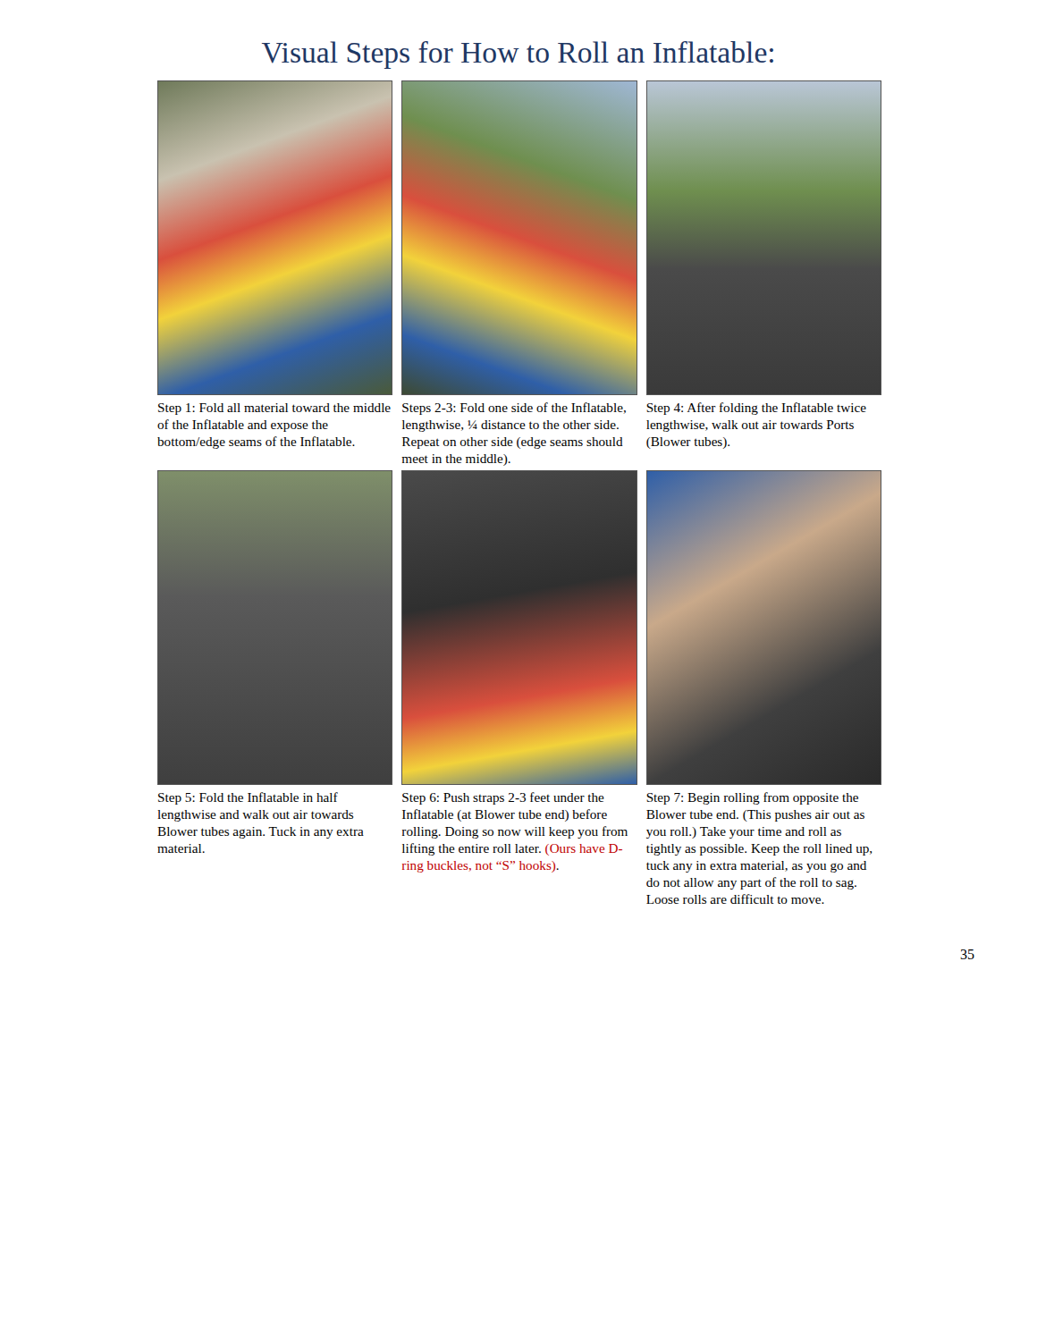Visual Steps for How to Roll an Inflatable:
| Step 1: Fold all material toward the middle of the Inflatable and expose the bottom/edge seams of the Inflatable. | Steps 2-3: Fold one side of the Inflatable, lengthwise, ¼ distance to the other side. Repeat on other side (edge seams should meet in the middle). | Step 4: After folding the Inflatable twice lengthwise, walk out air towards Ports (Blower tubes). |
| Step 5: Fold the Inflatable in half lengthwise and walk out air towards Blower tubes again. Tuck in any extra material. | Step 6: Push straps 2-3 feet under the Inflatable (at Blower tube end) before rolling. Doing so now will keep you from lifting the entire roll later. (Ours have D-ring buckles, not “S” hooks) . | Step 7: Begin rolling from opposite the Blower tube end. (This pushes air out as you roll.) Take your time and roll as tightly as possible. Keep the roll lined up, tuck any in extra material, as you go and do not allow any part of the roll to sag. Loose rolls are difficult to move. |
35